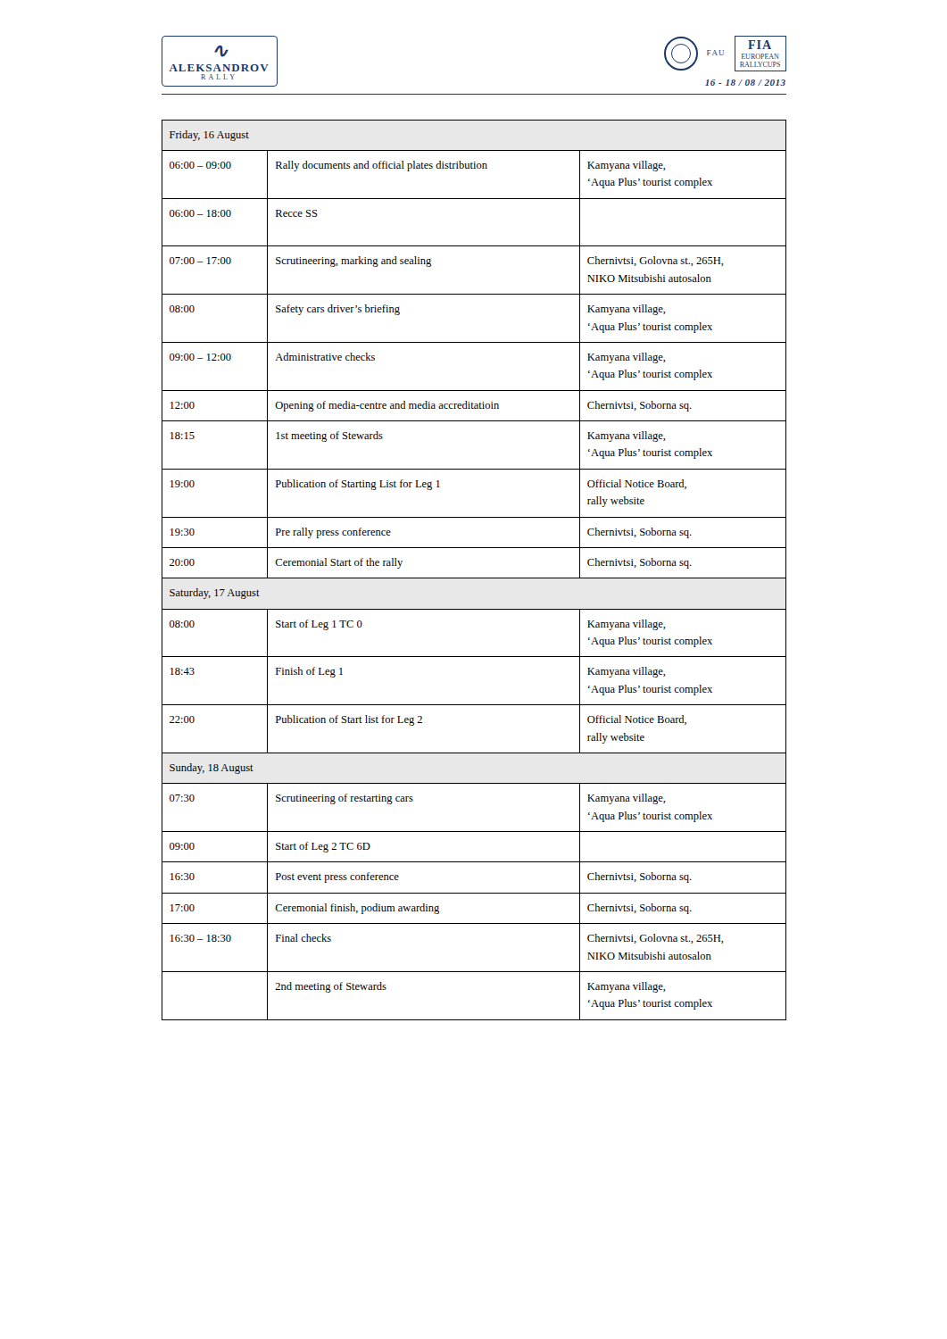∿
ALEKSANDROV
RALLY
FАU FIA
EUROPEAN
RALLYCUPS
16 - 18 / 08 / 2013
| Friday, 16 August |
| 06:00 – 09:00 | Rally documents and official plates distribution | Kamyana village, ‘Aqua Plus’ tourist complex |
| 06:00 – 18:00 | Recce SS | |
| 07:00 – 17:00 | Scrutineering, marking and sealing | Chernivtsi, Golovna st., 265H, NIKO Mitsubishi autosalon |
| 08:00 | Safety cars driver’s briefing | Kamyana village, ‘Aqua Plus’ tourist complex |
| 09:00 – 12:00 | Administrative checks | Kamyana village, ‘Aqua Plus’ tourist complex |
| 12:00 | Opening of media-centre and media accreditatioin | Chernivtsi, Soborna sq. |
| 18:15 | 1st meeting of Stewards | Kamyana village, ‘Aqua Plus’ tourist complex |
| 19:00 | Publication of Starting List for Leg 1 | Official Notice Board, rally website |
| 19:30 | Pre rally press conference | Chernivtsi, Soborna sq. |
| 20:00 | Ceremonial Start of the rally | Chernivtsi, Soborna sq. |
| Saturday, 17 August |
| 08:00 | Start of Leg 1 TC 0 | Kamyana village, ‘Aqua Plus’ tourist complex |
| 18:43 | Finish of Leg 1 | Kamyana village, ‘Aqua Plus’ tourist complex |
| 22:00 | Publication of Start list for Leg 2 | Official Notice Board, rally website |
| Sunday, 18 August |
| 07:30 | Scrutineering of restarting cars | Kamyana village, ‘Aqua Plus’ tourist complex |
| 09:00 | Start of Leg 2 TC 6D | |
| 16:30 | Post event press conference | Chernivtsi, Soborna sq. |
| 17:00 | Ceremonial finish, podium awarding | Chernivtsi, Soborna sq. |
| 16:30 – 18:30 | Final checks | Chernivtsi, Golovna st., 265H, NIKO Mitsubishi autosalon |
| | 2nd meeting of Stewards | Kamyana village, ‘Aqua Plus’ tourist complex |